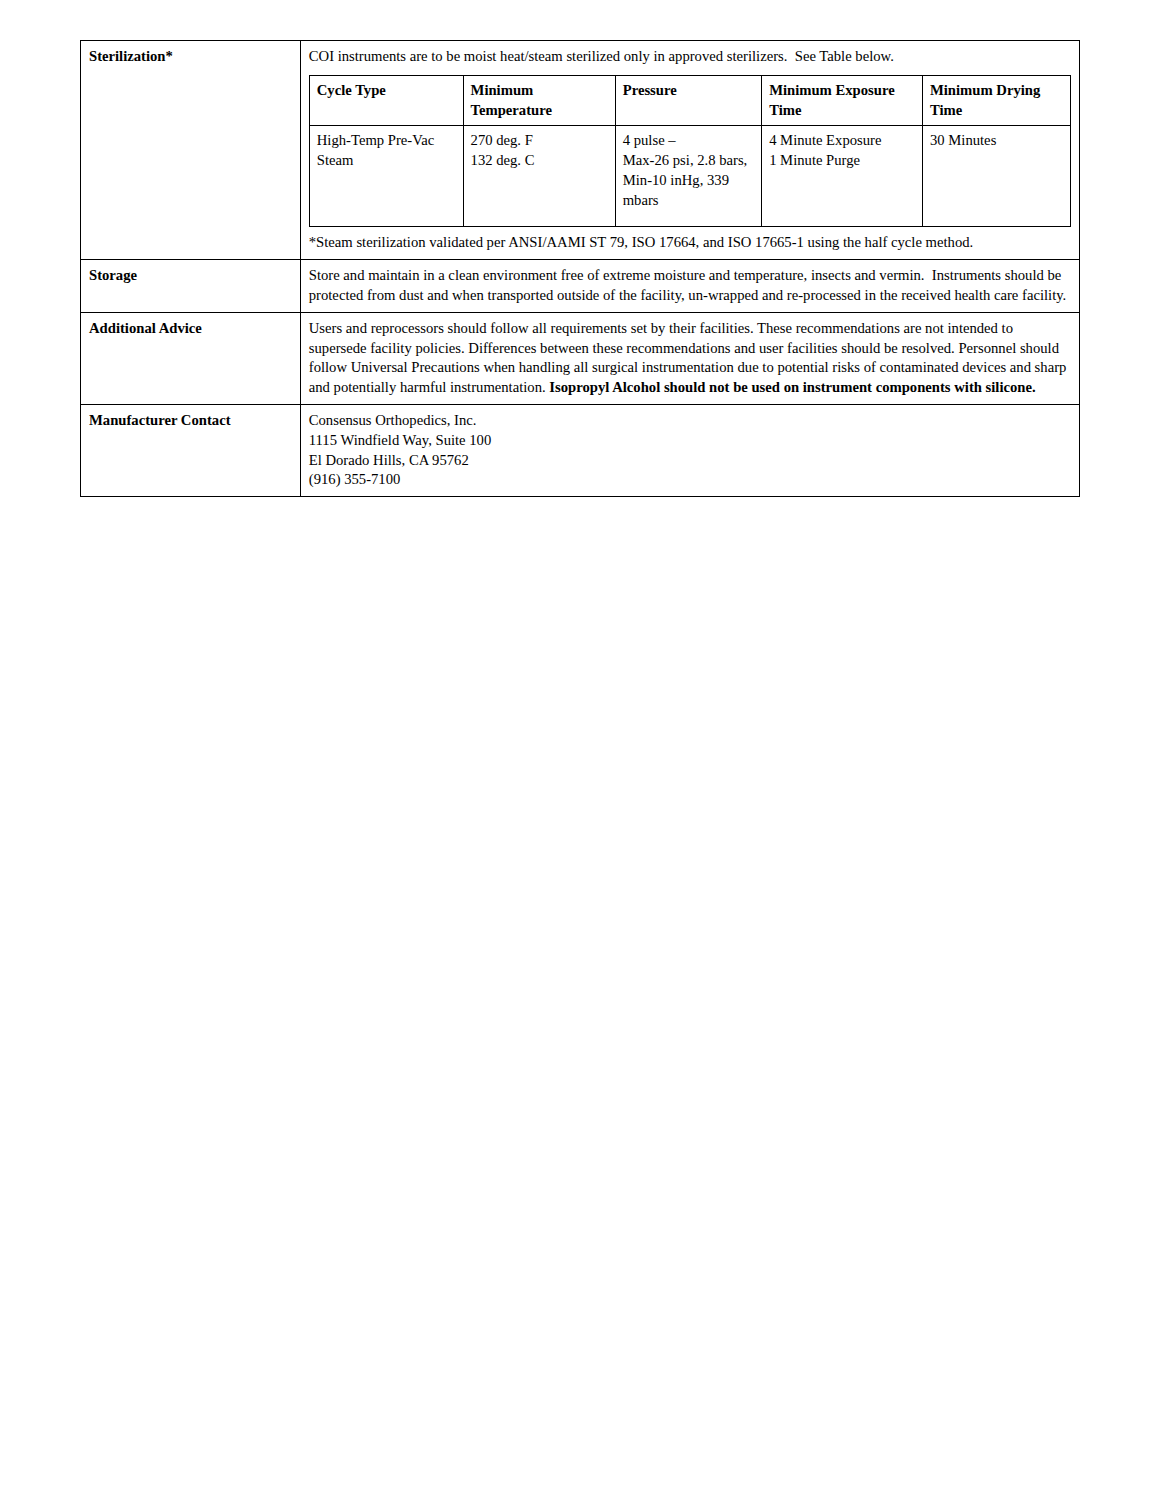| Sterilization* | COI instruments are to be moist heat/steam sterilized only in approved sterilizers. See Table below. / Cycle Type / Minimum Temperature / Pressure / Minimum Exposure Time / Minimum Drying Time / / --- / --- / --- / --- / --- / / High-Temp Pre-Vac Steam / 270 deg. F 132 deg. C / 4 pulse – Max-26 psi, 2.8 bars, Min-10 inHg, 339 mbars / 4 Minute Exposure 1 Minute Purge / 30 Minutes / *Steam sterilization validated per ANSI/AAMI ST 79, ISO 17664, and ISO 17665-1 using the half cycle method. |
| Storage | Store and maintain in a clean environment free of extreme moisture and temperature, insects and vermin. Instruments should be protected from dust and when transported outside of the facility, un-wrapped and re-processed in the received health care facility. |
| Additional Advice | Users and reprocessors should follow all requirements set by their facilities. These recommendations are not intended to supersede facility policies. Differences between these recommendations and user facilities should be resolved. Personnel should follow Universal Precautions when handling all surgical instrumentation due to potential risks of contaminated devices and sharp and potentially harmful instrumentation. Isopropyl Alcohol should not be used on instrument components with silicone. |
| Manufacturer Contact | Consensus Orthopedics, Inc. 1115 Windfield Way, Suite 100 El Dorado Hills, CA 95762 (916) 355-7100 |